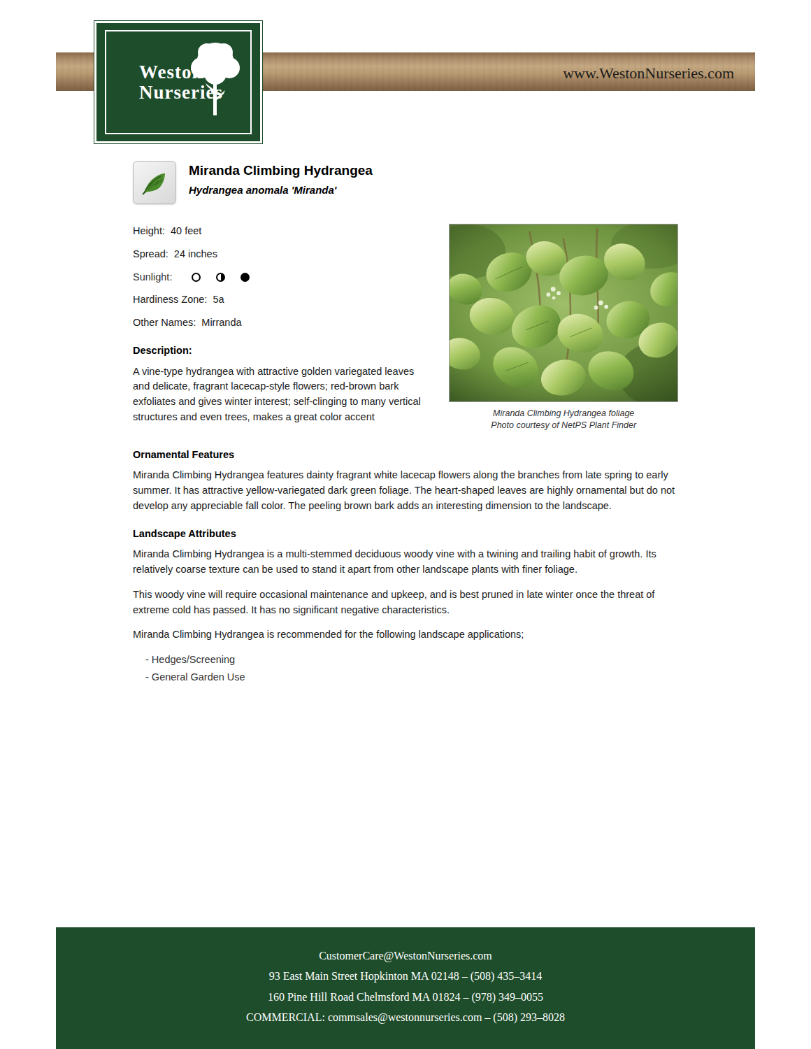Weston
Nurseries
www.WestonNurseries.com
Miranda Climbing Hydrangea
Hydrangea anomala 'Miranda'
Height: 40 feet
Spread: 24 inches
Sunlight:
Hardiness Zone: 5a
Other Names: Mirranda
Description:
A vine-type hydrangea with attractive golden variegated leaves and delicate, fragrant lacecap-style flowers; red-brown bark exfoliates and gives winter interest; self-clinging to many vertical structures and even trees, makes a great color accent
Miranda Climbing Hydrangea foliage
Photo courtesy of NetPS Plant Finder
Ornamental Features
Miranda Climbing Hydrangea features dainty fragrant white lacecap flowers along the branches from late spring to early summer. It has attractive yellow-variegated dark green foliage. The heart-shaped leaves are highly ornamental but do not develop any appreciable fall color. The peeling brown bark adds an interesting dimension to the landscape.
Landscape Attributes
Miranda Climbing Hydrangea is a multi-stemmed deciduous woody vine with a twining and trailing habit of growth. Its relatively coarse texture can be used to stand it apart from other landscape plants with finer foliage.
This woody vine will require occasional maintenance and upkeep, and is best pruned in late winter once the threat of extreme cold has passed. It has no significant negative characteristics.
Miranda Climbing Hydrangea is recommended for the following landscape applications;
Hedges/Screening
General Garden Use
CustomerCare@WestonNurseries.com
93 East Main Street Hopkinton MA 02148 – (508) 435–3414
160 Pine Hill Road Chelmsford MA 01824 – (978) 349–0055
COMMERCIAL: commsales@westonnurseries.com – (508) 293–8028